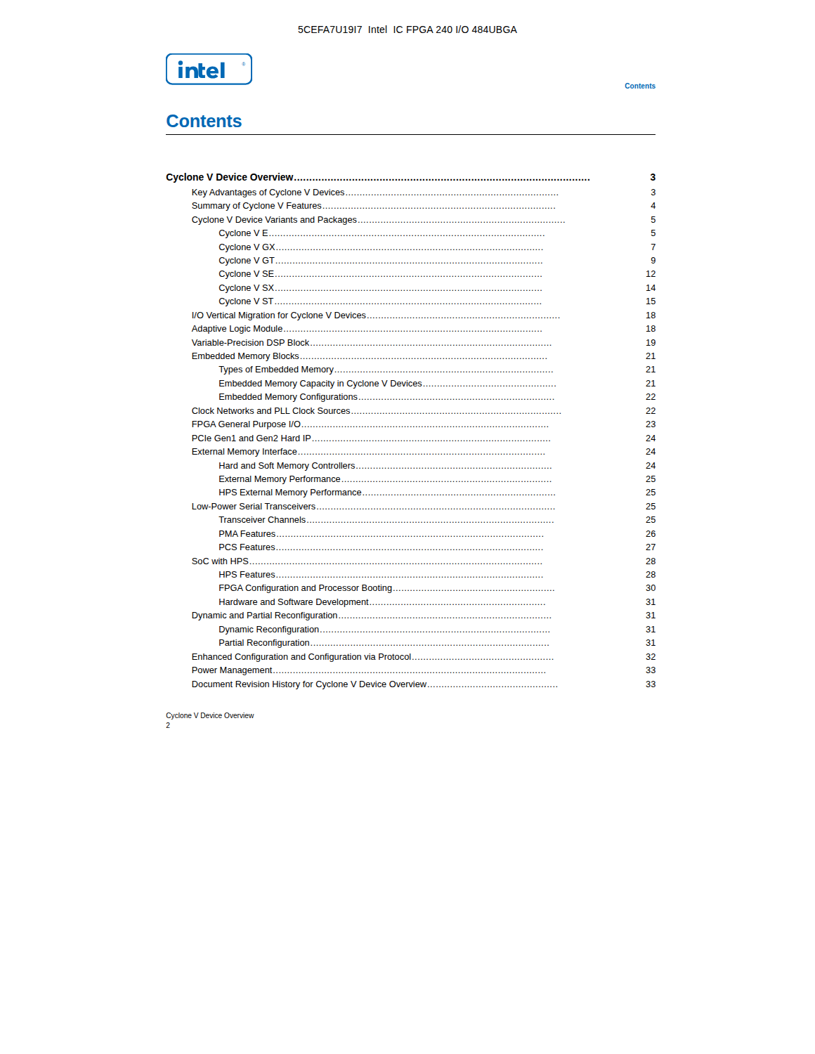5CEFA7U19I7 Intel IC FPGA 240 I/O 484UBGA
®
Contents
Contents
Cyclone V Device Overview ................................................................................................. 3
Key Advantages of Cyclone V Devices ........................................................................... 3
Summary of Cyclone V Features .................................................................................. 4
Cyclone V Device Variants and Packages ......................................................................... 5
Cyclone V E ................................................................................................. 5
Cyclone V GX .............................................................................................. 7
Cyclone V GT .............................................................................................. 9
Cyclone V SE .............................................................................................. 12
Cyclone V SX .............................................................................................. 14
Cyclone V ST .............................................................................................. 15
I/O Vertical Migration for Cyclone V Devices .................................................................... 18
Adaptive Logic Module ........................................................................................... 18
Variable-Precision DSP Block ..................................................................................... 19
Embedded Memory Blocks ....................................................................................... 21
Types of Embedded Memory ............................................................................. 21
Embedded Memory Capacity in Cyclone V Devices ............................................... 21
Embedded Memory Configurations ..................................................................... 22
Clock Networks and PLL Clock Sources .......................................................................... 22
FPGA General Purpose I/O ....................................................................................... 23
PCIe Gen1 and Gen2 Hard IP .................................................................................... 24
External Memory Interface ....................................................................................... 24
Hard and Soft Memory Controllers ..................................................................... 24
External Memory Performance .......................................................................... 25
HPS External Memory Performance .................................................................... 25
Low-Power Serial Transceivers .................................................................................... 25
Transceiver Channels ....................................................................................... 25
PMA Features .............................................................................................. 26
PCS Features .............................................................................................. 27
SoC with HPS ....................................................................................................... 28
HPS Features .............................................................................................. 28
FPGA Configuration and Processor Booting ......................................................... 30
Hardware and Software Development .............................................................. 31
Dynamic and Partial Reconfiguration ........................................................................... 31
Dynamic Reconfiguration ................................................................................. 31
Partial Reconfiguration .................................................................................... 31
Enhanced Configuration and Configuration via Protocol .................................................. 32
Power Management ................................................................................................ 33
Document Revision History for Cyclone V Device Overview .............................................. 33
Cyclone V Device Overview
2